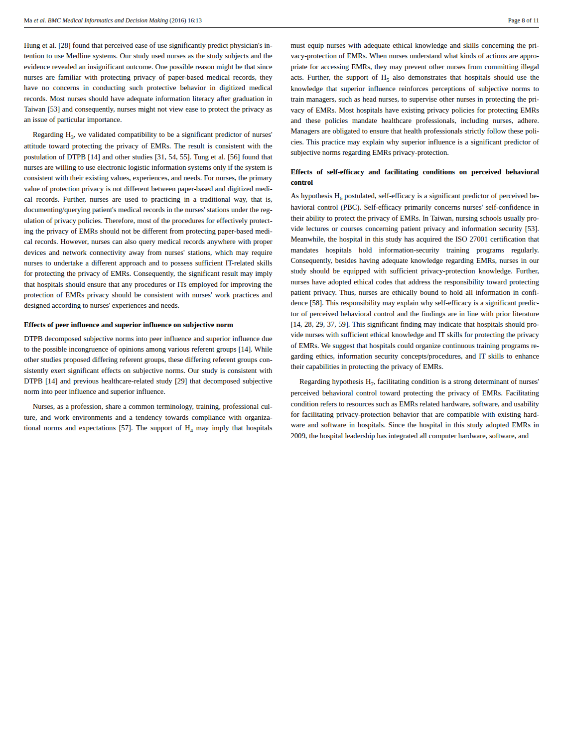Ma et al. BMC Medical Informatics and Decision Making (2016) 16:13 Page 8 of 11
Hung et al. [28] found that perceived ease of use significantly predict physician's intention to use Medline systems. Our study used nurses as the study subjects and the evidence revealed an insignificant outcome. One possible reason might be that since nurses are familiar with protecting privacy of paper-based medical records, they have no concerns in conducting such protective behavior in digitized medical records. Most nurses should have adequate information literacy after graduation in Taiwan [53] and consequently, nurses might not view ease to protect the privacy as an issue of particular importance.
Regarding H3, we validated compatibility to be a significant predictor of nurses' attitude toward protecting the privacy of EMRs. The result is consistent with the postulation of DTPB [14] and other studies [31, 54, 55]. Tung et al. [56] found that nurses are willing to use electronic logistic information systems only if the system is consistent with their existing values, experiences, and needs. For nurses, the primary value of protection privacy is not different between paper-based and digitized medical records. Further, nurses are used to practicing in a traditional way, that is, documenting/querying patient's medical records in the nurses' stations under the regulation of privacy policies. Therefore, most of the procedures for effectively protecting the privacy of EMRs should not be different from protecting paper-based medical records. However, nurses can also query medical records anywhere with proper devices and network connectivity away from nurses' stations, which may require nurses to undertake a different approach and to possess sufficient IT-related skills for protecting the privacy of EMRs. Consequently, the significant result may imply that hospitals should ensure that any procedures or ITs employed for improving the protection of EMRs privacy should be consistent with nurses' work practices and designed according to nurses' experiences and needs.
Effects of peer influence and superior influence on subjective norm
DTPB decomposed subjective norms into peer influence and superior influence due to the possible incongruence of opinions among various referent groups [14]. While other studies proposed differing referent groups, these differing referent groups consistently exert significant effects on subjective norms. Our study is consistent with DTPB [14] and previous healthcare-related study [29] that decomposed subjective norm into peer influence and superior influence.
Nurses, as a profession, share a common terminology, training, professional culture, and work environments and a tendency towards compliance with organizational norms and expectations [57]. The support of H4 may imply that hospitals must equip nurses with adequate ethical knowledge and skills concerning the privacy-protection of EMRs. When nurses understand what kinds of actions are appropriate for accessing EMRs, they may prevent other nurses from committing illegal acts. Further, the support of H5 also demonstrates that hospitals should use the knowledge that superior influence reinforces perceptions of subjective norms to train managers, such as head nurses, to supervise other nurses in protecting the privacy of EMRs. Most hospitals have existing privacy policies for protecting EMRs and these policies mandate healthcare professionals, including nurses, adhere. Managers are obligated to ensure that health professionals strictly follow these policies. This practice may explain why superior influence is a significant predictor of subjective norms regarding EMRs privacy-protection.
Effects of self-efficacy and facilitating conditions on perceived behavioral control
As hypothesis H6 postulated, self-efficacy is a significant predictor of perceived behavioral control (PBC). Self-efficacy primarily concerns nurses' self-confidence in their ability to protect the privacy of EMRs. In Taiwan, nursing schools usually provide lectures or courses concerning patient privacy and information security [53]. Meanwhile, the hospital in this study has acquired the ISO 27001 certification that mandates hospitals hold information-security training programs regularly. Consequently, besides having adequate knowledge regarding EMRs, nurses in our study should be equipped with sufficient privacy-protection knowledge. Further, nurses have adopted ethical codes that address the responsibility toward protecting patient privacy. Thus, nurses are ethically bound to hold all information in confidence [58]. This responsibility may explain why self-efficacy is a significant predictor of perceived behavioral control and the findings are in line with prior literature [14, 28, 29, 37, 59]. This significant finding may indicate that hospitals should provide nurses with sufficient ethical knowledge and IT skills for protecting the privacy of EMRs. We suggest that hospitals could organize continuous training programs regarding ethics, information security concepts/procedures, and IT skills to enhance their capabilities in protecting the privacy of EMRs.
Regarding hypothesis H7, facilitating condition is a strong determinant of nurses' perceived behavioral control toward protecting the privacy of EMRs. Facilitating condition refers to resources such as EMRs related hardware, software, and usability for facilitating privacy-protection behavior that are compatible with existing hardware and software in hospitals. Since the hospital in this study adopted EMRs in 2009, the hospital leadership has integrated all computer hardware, software, and